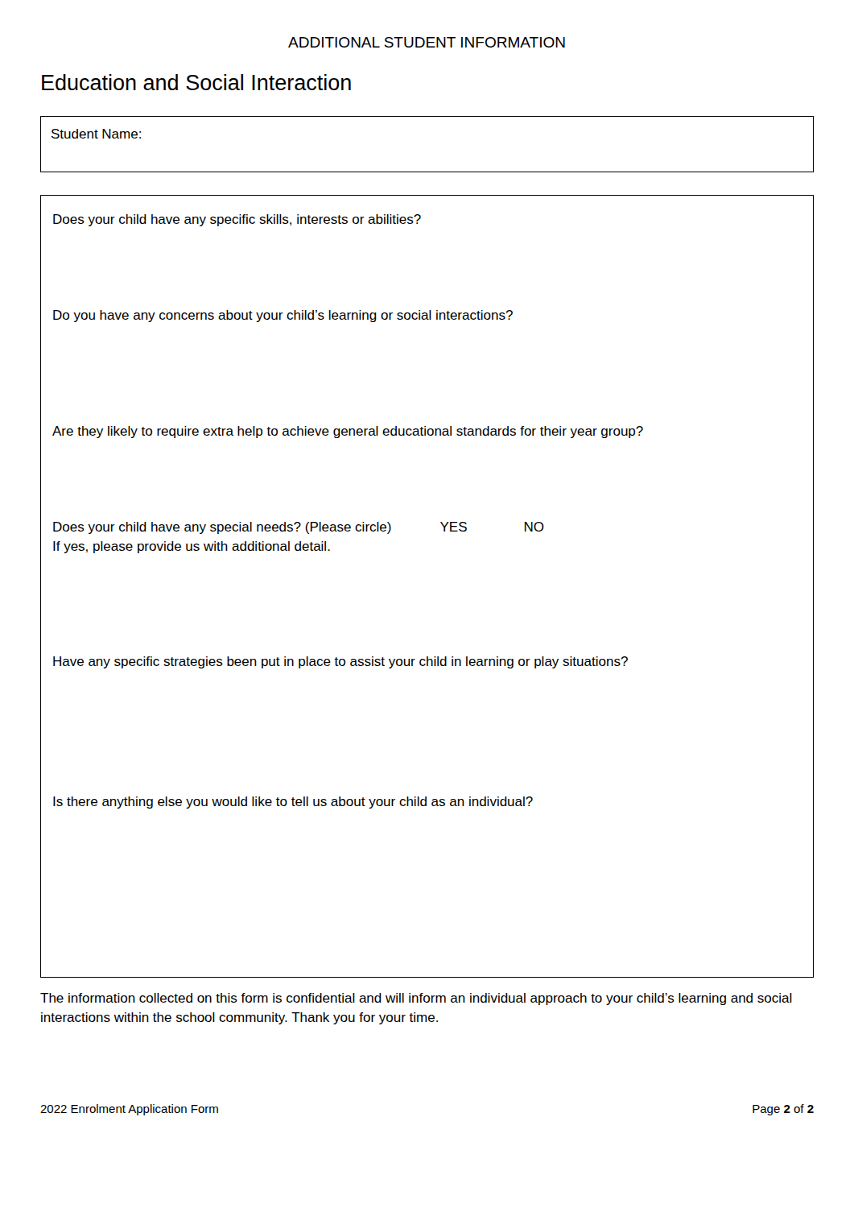ADDITIONAL STUDENT INFORMATION
Education and Social Interaction
Student Name:
Does your child have any specific skills, interests or abilities?
Do you have any concerns about your child’s learning or social interactions?
Are they likely to require extra help to achieve general educational standards for their year group?
Does your child have any special needs? (Please circle)YES NO
If yes, please provide us with additional detail.
Have any specific strategies been put in place to assist your child in learning or play situations?
Is there anything else you would like to tell us about your child as an individual?
The information collected on this form is confidential and will inform an individual approach to your child’s learning and social interactions within the school community. Thank you for your time.
2022 Enrolment Application Form Page 2 of 2